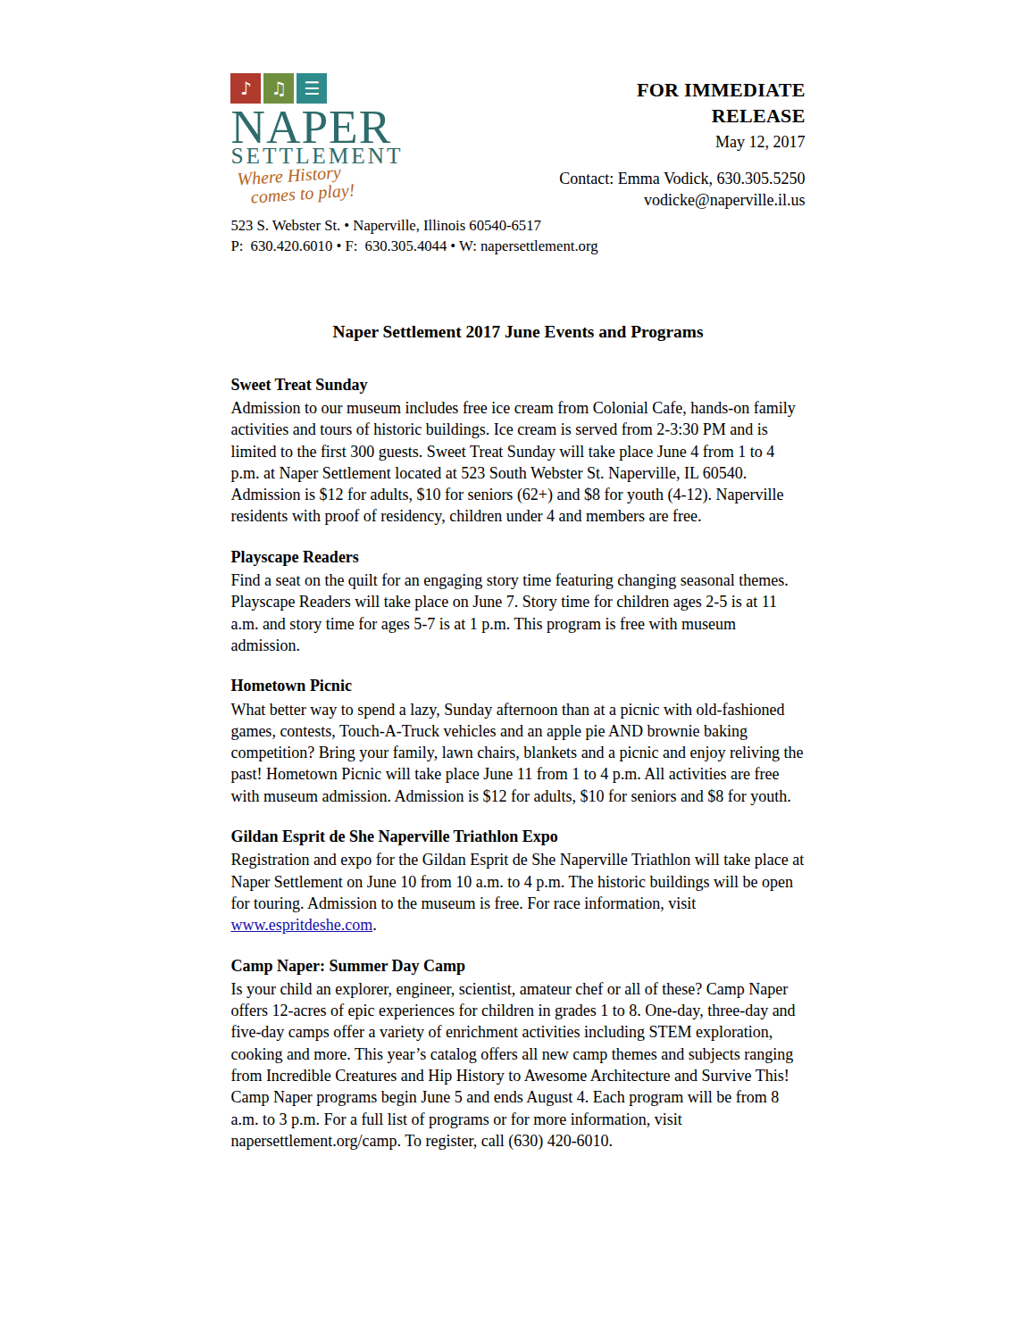♪ ♫ ☰
NAPER SETTLEMENT Where History comes to play!
FOR IMMEDIATE RELEASE
May 12, 2017
Contact: Emma Vodick, 630.305.5250
vodicke@naperville.il.us
523 S. Webster St. • Naperville, Illinois 60540-6517
P: 630.420.6010 • F: 630.305.4044 • W: napersettlement.org
Naper Settlement 2017 June Events and Programs
Sweet Treat Sunday
Admission to our museum includes free ice cream from Colonial Cafe, hands-on family activities and tours of historic buildings. Ice cream is served from 2-3:30 PM and is limited to the first 300 guests. Sweet Treat Sunday will take place June 4 from 1 to 4 p.m. at Naper Settlement located at 523 South Webster St. Naperville, IL 60540. Admission is $12 for adults, $10 for seniors (62+) and $8 for youth (4-12). Naperville residents with proof of residency, children under 4 and members are free.
Playscape Readers
Find a seat on the quilt for an engaging story time featuring changing seasonal themes. Playscape Readers will take place on June 7. Story time for children ages 2-5 is at 11 a.m. and story time for ages 5-7 is at 1 p.m. This program is free with museum admission.
Hometown Picnic
What better way to spend a lazy, Sunday afternoon than at a picnic with old-fashioned games, contests, Touch-A-Truck vehicles and an apple pie AND brownie baking competition? Bring your family, lawn chairs, blankets and a picnic and enjoy reliving the past! Hometown Picnic will take place June 11 from 1 to 4 p.m. All activities are free with museum admission. Admission is $12 for adults, $10 for seniors and $8 for youth.
Gildan Esprit de She Naperville Triathlon Expo
Registration and expo for the Gildan Esprit de She Naperville Triathlon will take place at Naper Settlement on June 10 from 10 a.m. to 4 p.m. The historic buildings will be open for touring. Admission to the museum is free. For race information, visit www.espritdeshe.com.
Camp Naper: Summer Day Camp
Is your child an explorer, engineer, scientist, amateur chef or all of these? Camp Naper offers 12-acres of epic experiences for children in grades 1 to 8. One-day, three-day and five-day camps offer a variety of enrichment activities including STEM exploration, cooking and more. This year’s catalog offers all new camp themes and subjects ranging from Incredible Creatures and Hip History to Awesome Architecture and Survive This! Camp Naper programs begin June 5 and ends August 4. Each program will be from 8 a.m. to 3 p.m. For a full list of programs or for more information, visit napersettlement.org/camp. To register, call (630) 420-6010.